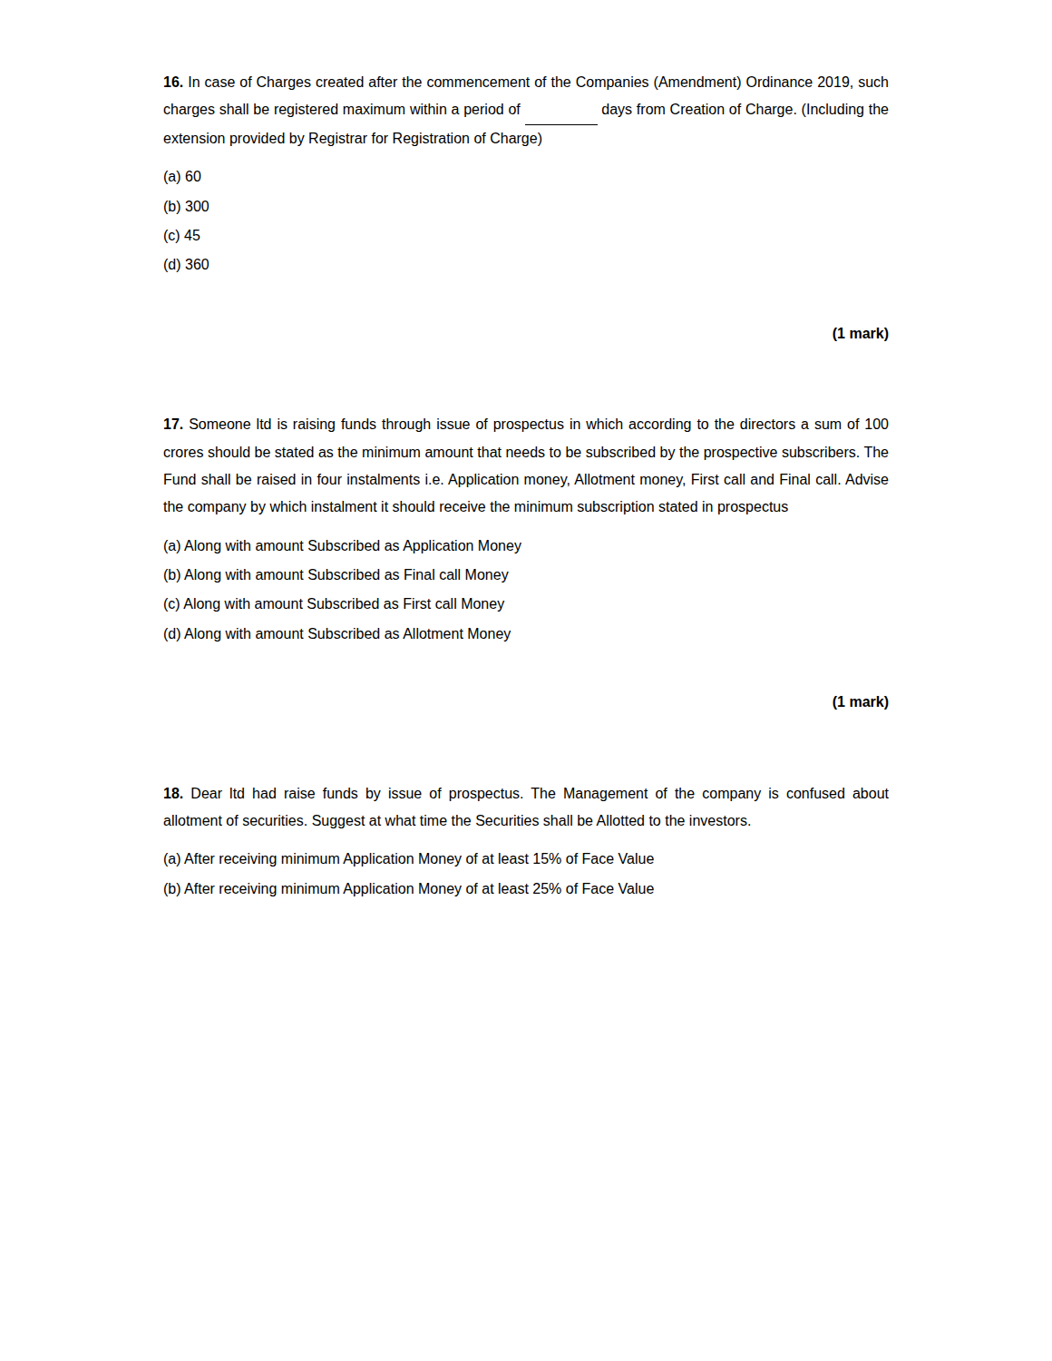16. In case of Charges created after the commencement of the Companies (Amendment) Ordinance 2019, such charges shall be registered maximum within a period of days from Creation of Charge. (Including the extension provided by Registrar for Registration of Charge)
(a) 60
(b) 300
(c) 45
(d) 360
(1 mark)
17. Someone ltd is raising funds through issue of prospectus in which according to the directors a sum of 100 crores should be stated as the minimum amount that needs to be subscribed by the prospective subscribers. The Fund shall be raised in four instalments i.e. Application money, Allotment money, First call and Final call. Advise the company by which instalment it should receive the minimum subscription stated in prospectus
(a) Along with amount Subscribed as Application Money
(b) Along with amount Subscribed as Final call Money
(c) Along with amount Subscribed as First call Money
(d) Along with amount Subscribed as Allotment Money
(1 mark)
18. Dear ltd had raise funds by issue of prospectus. The Management of the company is confused about allotment of securities. Suggest at what time the Securities shall be Allotted to the investors.
(a) After receiving minimum Application Money of at least 15% of Face Value
(b) After receiving minimum Application Money of at least 25% of Face Value